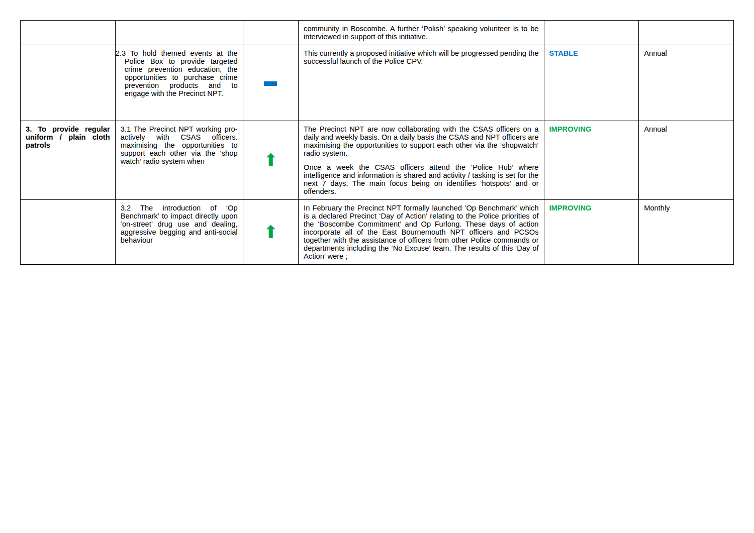| | | | community in Boscombe. A further ‘Polish’ speaking volunteer is to be interviewed in support of this initiative. | | |
| | 2.3 To hold themed events at the Police Box to provide targeted crime prevention education, the opportunities to purchase crime prevention products and to engage with the Precinct NPT. | | This currently a proposed initiative which will be progressed pending the successful launch of the Police CPV. | STABLE | Annual |
| 3. To provide regular uniform / plain cloth patrols | 3.1 The Precinct NPT working pro-actively with CSAS officers. maximising the opportunities to support each other via the ‘shop watch’ radio system when | ⬆ | The Precinct NPT are now collaborating with the CSAS officers on a daily and weekly basis. On a daily basis the CSAS and NPT officers are maximising the opportunities to support each other via the ‘shopwatch’ radio system. Once a week the CSAS officers attend the ‘Police Hub’ where intelligence and information is shared and activity / tasking is set for the next 7 days. The main focus being on identifies ‘hotspots’ and or offenders. | IMPROVING | Annual |
| | 3.2 The introduction of ‘Op Benchmark’ to impact directly upon ‘on-street’ drug use and dealing, aggressive begging and anti-social behaviour | ⬆ | In February the Precinct NPT formally launched ‘Op Benchmark’ which is a declared Precinct ‘Day of Action’ relating to the Police priorities of the ‘Boscombe Commitment’ and Op Furlong. These days of action incorporate all of the East Bournemouth NPT officers and PCSOs together with the assistance of officers from other Police commands or departments including the ‘No Excuse’ team. The results of this ‘Day of Action’ were ; | IMPROVING | Monthly |